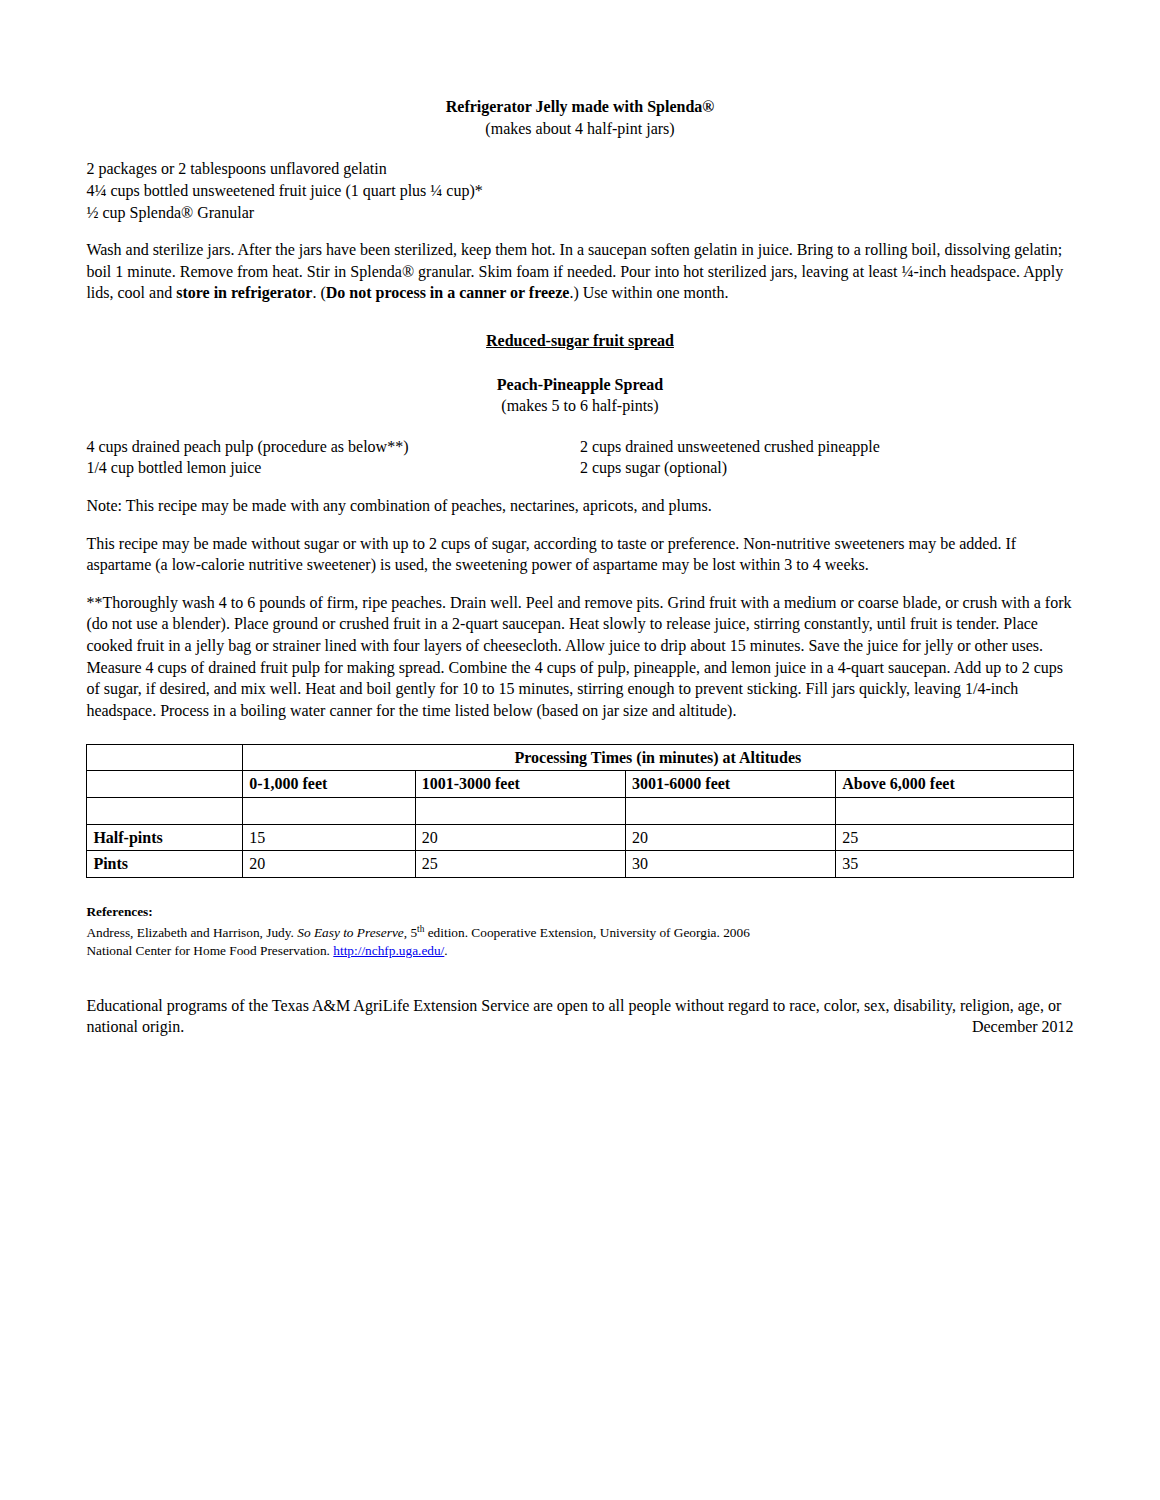Refrigerator Jelly made with Splenda®
(makes about 4 half-pint jars)
2 packages or 2 tablespoons unflavored gelatin
4¼ cups bottled unsweetened fruit juice (1 quart plus ¼ cup)*
½ cup Splenda® Granular
Wash and sterilize jars. After the jars have been sterilized, keep them hot. In a saucepan soften gelatin in juice. Bring to a rolling boil, dissolving gelatin; boil 1 minute. Remove from heat. Stir in Splenda® granular. Skim foam if needed. Pour into hot sterilized jars, leaving at least ¼-inch headspace. Apply lids, cool and store in refrigerator. (Do not process in a canner or freeze.) Use within one month.
Reduced-sugar fruit spread
Peach-Pineapple Spread
(makes 5 to 6 half-pints)
| 4 cups drained peach pulp (procedure as below**) | 2 cups drained unsweetened crushed pineapple |
| 1/4 cup bottled lemon juice | 2 cups sugar (optional) |
Note: This recipe may be made with any combination of peaches, nectarines, apricots, and plums.
This recipe may be made without sugar or with up to 2 cups of sugar, according to taste or preference. Non-nutritive sweeteners may be added. If aspartame (a low-calorie nutritive sweetener) is used, the sweetening power of aspartame may be lost within 3 to 4 weeks.
**Thoroughly wash 4 to 6 pounds of firm, ripe peaches. Drain well. Peel and remove pits. Grind fruit with a medium or coarse blade, or crush with a fork (do not use a blender). Place ground or crushed fruit in a 2-quart saucepan. Heat slowly to release juice, stirring constantly, until fruit is tender. Place cooked fruit in a jelly bag or strainer lined with four layers of cheesecloth. Allow juice to drip about 15 minutes. Save the juice for jelly or other uses. Measure 4 cups of drained fruit pulp for making spread. Combine the 4 cups of pulp, pineapple, and lemon juice in a 4-quart saucepan. Add up to 2 cups of sugar, if desired, and mix well. Heat and boil gently for 10 to 15 minutes, stirring enough to prevent sticking. Fill jars quickly, leaving 1/4-inch headspace. Process in a boiling water canner for the time listed below (based on jar size and altitude).
| | Processing Times (in minutes) at Altitudes |
| --- | --- |
| | 0-1,000 feet | 1001-3000 feet | 3001-6000 feet | Above 6,000 feet |
| Half-pints | 15 | 20 | 20 | 25 |
| Pints | 20 | 25 | 30 | 35 |
References:
Andress, Elizabeth and Harrison, Judy. So Easy to Preserve, 5th edition. Cooperative Extension, University of Georgia. 2006
National Center for Home Food Preservation. http://nchfp.uga.edu/.
Educational programs of the Texas A&M AgriLife Extension Service are open to all people without regard to race, color, sex, disability, religion, age, or national origin. December 2012